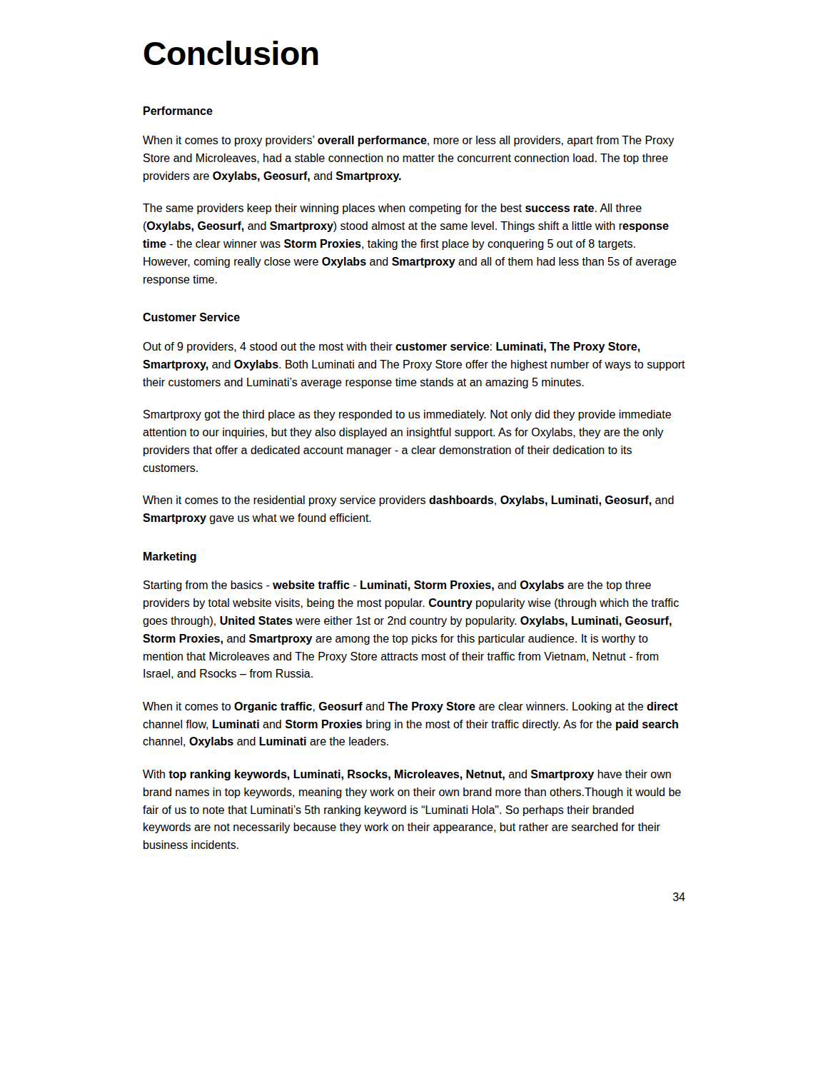Conclusion
Performance
When it comes to proxy providers’ overall performance, more or less all providers, apart from The Proxy Store and Microleaves, had a stable connection no matter the concurrent connection load. The top three providers are Oxylabs, Geosurf, and Smartproxy.
The same providers keep their winning places when competing for the best success rate. All three (Oxylabs, Geosurf, and Smartproxy) stood almost at the same level. Things shift a little with response time - the clear winner was Storm Proxies, taking the first place by conquering 5 out of 8 targets. However, coming really close were Oxylabs and Smartproxy and all of them had less than 5s of average response time.
Customer Service
Out of 9 providers, 4 stood out the most with their customer service: Luminati, The Proxy Store, Smartproxy, and Oxylabs. Both Luminati and The Proxy Store offer the highest number of ways to support their customers and Luminati’s average response time stands at an amazing 5 minutes.
Smartproxy got the third place as they responded to us immediately. Not only did they provide immediate attention to our inquiries, but they also displayed an insightful support. As for Oxylabs, they are the only providers that offer a dedicated account manager - a clear demonstration of their dedication to its customers.
When it comes to the residential proxy service providers dashboards, Oxylabs, Luminati, Geosurf, and Smartproxy gave us what we found efficient.
Marketing
Starting from the basics - website traffic - Luminati, Storm Proxies, and Oxylabs are the top three providers by total website visits, being the most popular. Country popularity wise (through which the traffic goes through), United States were either 1st or 2nd country by popularity. Oxylabs, Luminati, Geosurf, Storm Proxies, and Smartproxy are among the top picks for this particular audience. It is worthy to mention that Microleaves and The Proxy Store attracts most of their traffic from Vietnam, Netnut - from Israel, and Rsocks – from Russia.
When it comes to Organic traffic, Geosurf and The Proxy Store are clear winners. Looking at the direct channel flow, Luminati and Storm Proxies bring in the most of their traffic directly. As for the paid search channel, Oxylabs and Luminati are the leaders.
With top ranking keywords, Luminati, Rsocks, Microleaves, Netnut, and Smartproxy have their own brand names in top keywords, meaning they work on their own brand more than others.Though it would be fair of us to note that Luminati’s 5th ranking keyword is “Luminati Hola". So perhaps their branded keywords are not necessarily because they work on their appearance, but rather are searched for their business incidents.
34